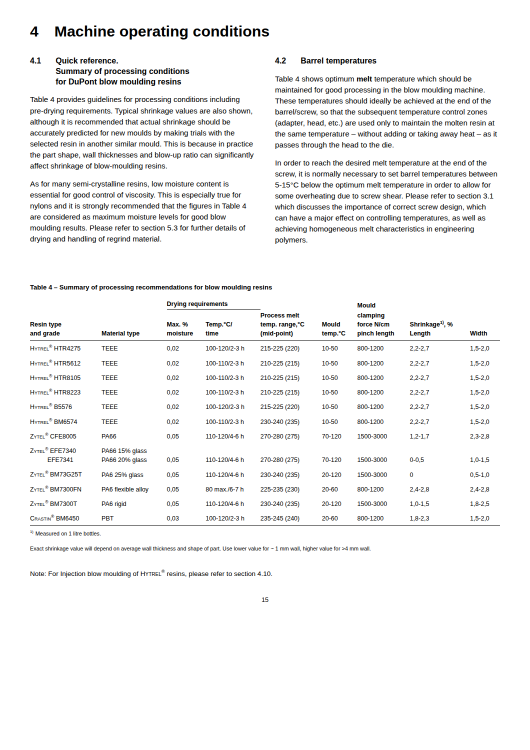4 Machine operating conditions
4.1 Quick reference.
Summary of processing conditions
for DuPont blow moulding resins
Table 4 provides guidelines for processing conditions including pre-drying requirements. Typical shrinkage values are also shown, although it is recommended that actual shrinkage should be accurately predicted for new moulds by making trials with the selected resin in another similar mould. This is because in practice the part shape, wall thicknesses and blow-up ratio can significantly affect shrinkage of blow-moulding resins.
As for many semi-crystalline resins, low moisture content is essential for good control of viscosity. This is especially true for nylons and it is strongly recommended that the figures in Table 4 are considered as maximum moisture levels for good blow moulding results. Please refer to section 5.3 for further details of drying and handling of regrind material.
4.2 Barrel temperatures
Table 4 shows optimum melt temperature which should be maintained for good processing in the blow moulding machine. These temperatures should ideally be achieved at the end of the barrel/screw, so that the subsequent temperature control zones (adapter, head, etc.) are used only to maintain the molten resin at the same temperature – without adding or taking away heat – as it passes through the head to the die.
In order to reach the desired melt temperature at the end of the screw, it is normally necessary to set barrel temperatures between 5-15°C below the optimum melt temperature in order to allow for some overheating due to screw shear. Please refer to section 3.1 which discusses the importance of correct screw design, which can have a major effect on controlling temperatures, as well as achieving homogeneous melt characteristics in engineering polymers.
Table 4 – Summary of processing recommendations for blow moulding resins
| | | Drying requirements | | | Mould | |
| --- | --- | --- | --- | --- | --- | --- |
| Resin type and grade | Material type | Max. % moisture | Temp.°C/ time | Process melt temp. range,°C (mid-point) | Mould temp.°C | clamping force N/cm pinch length | Shrinkage 1) , % Length | Width |
| Hytrel ® HTR4275 | TEEE | 0,02 | 100-120/2-3 h | 215-225 (220) | 10-50 | 800-1200 | 2,2-2,7 | 1,5-2,0 |
| Hytrel ® HTR5612 | TEEE | 0,02 | 100-110/2-3 h | 210-225 (215) | 10-50 | 800-1200 | 2,2-2,7 | 1,5-2,0 |
| Hytrel ® HTR8105 | TEEE | 0,02 | 100-110/2-3 h | 210-225 (215) | 10-50 | 800-1200 | 2,2-2,7 | 1,5-2,0 |
| Hytrel ® HTR8223 | TEEE | 0,02 | 100-110/2-3 h | 210-225 (215) | 10-50 | 800-1200 | 2,2-2,7 | 1,5-2,0 |
| Hytrel ® B5576 | TEEE | 0,02 | 100-120/2-3 h | 215-225 (220) | 10-50 | 800-1200 | 2,2-2,7 | 1,5-2,0 |
| Hytrel ® BM6574 | TEEE | 0,02 | 100-110/2-3 h | 230-240 (235) | 10-50 | 800-1200 | 2,2-2,7 | 1,5-2,0 |
| Zytel ® CFE8005 | PA66 | 0,05 | 110-120/4-6 h | 270-280 (275) | 70-120 | 1500-3000 | 1,2-1,7 | 2,3-2,8 |
| Zytel ® EFE7340 EFE7341 | PA66 15% glass PA66 20% glass | 0,05 | 110-120/4-6 h | 270-280 (275) | 70-120 | 1500-3000 | 0-0,5 | 1,0-1,5 |
| Zytel ® BM73G25T | PA6 25% glass | 0,05 | 110-120/4-6 h | 230-240 (235) | 20-120 | 1500-3000 | 0 | 0,5-1,0 |
| Zytel ® BM7300FN | PA6 flexible alloy | 0,05 | 80 max./6-7 h | 225-235 (230) | 20-60 | 800-1200 | 2,4-2,8 | 2,4-2,8 |
| Zytel ® BM7300T | PA6 rigid | 0,05 | 110-120/4-6 h | 230-240 (235) | 20-120 | 1500-3000 | 1,0-1,5 | 1,8-2,5 |
| Crastin ® BM6450 | PBT | 0,03 | 100-120/2-3 h | 235-245 (240) | 20-60 | 800-1200 | 1,8-2,3 | 1,5-2,0 |
1)Measured on 1 litre bottles.
Exact shrinkage value will depend on average wall thickness and shape of part. Use lower value for ~ 1 mm wall, higher value for >4 mm wall.
Note: For Injection blow moulding of Hytrel® resins, please refer to section 4.10.
15